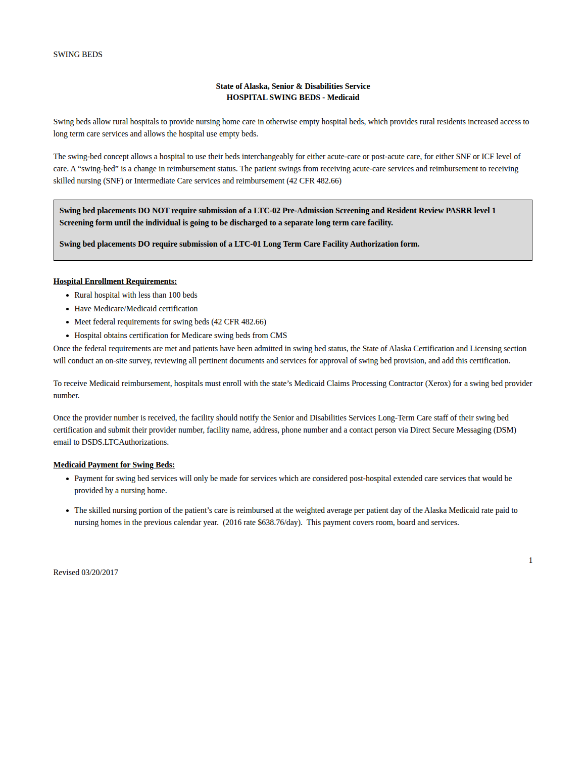SWING BEDS
State of Alaska, Senior & Disabilities Service
HOSPITAL SWING BEDS - Medicaid
Swing beds allow rural hospitals to provide nursing home care in otherwise empty hospital beds, which provides rural residents increased access to long term care services and allows the hospital use empty beds.
The swing-bed concept allows a hospital to use their beds interchangeably for either acute-care or post-acute care, for either SNF or ICF level of care. A “swing-bed” is a change in reimbursement status. The patient swings from receiving acute-care services and reimbursement to receiving skilled nursing (SNF) or Intermediate Care services and reimbursement (42 CFR 482.66)
Swing bed placements DO NOT require submission of a LTC-02 Pre-Admission Screening and Resident Review PASRR level 1 Screening form until the individual is going to be discharged to a separate long term care facility.
Swing bed placements DO require submission of a LTC-01 Long Term Care Facility Authorization form.
Hospital Enrollment Requirements:
Rural hospital with less than 100 beds
Have Medicare/Medicaid certification
Meet federal requirements for swing beds (42 CFR 482.66)
Hospital obtains certification for Medicare swing beds from CMS
Once the federal requirements are met and patients have been admitted in swing bed status, the State of Alaska Certification and Licensing section will conduct an on-site survey, reviewing all pertinent documents and services for approval of swing bed provision, and add this certification.
To receive Medicaid reimbursement, hospitals must enroll with the state’s Medicaid Claims Processing Contractor (Xerox) for a swing bed provider number.
Once the provider number is received, the facility should notify the Senior and Disabilities Services Long-Term Care staff of their swing bed certification and submit their provider number, facility name, address, phone number and a contact person via Direct Secure Messaging (DSM) email to DSDS.LTCAuthorizations.
Medicaid Payment for Swing Beds:
Payment for swing bed services will only be made for services which are considered post-hospital extended care services that would be provided by a nursing home.
The skilled nursing portion of the patient’s care is reimbursed at the weighted average per patient day of the Alaska Medicaid rate paid to nursing homes in the previous calendar year. (2016 rate $638.76/day). This payment covers room, board and services.
1
Revised 03/20/2017